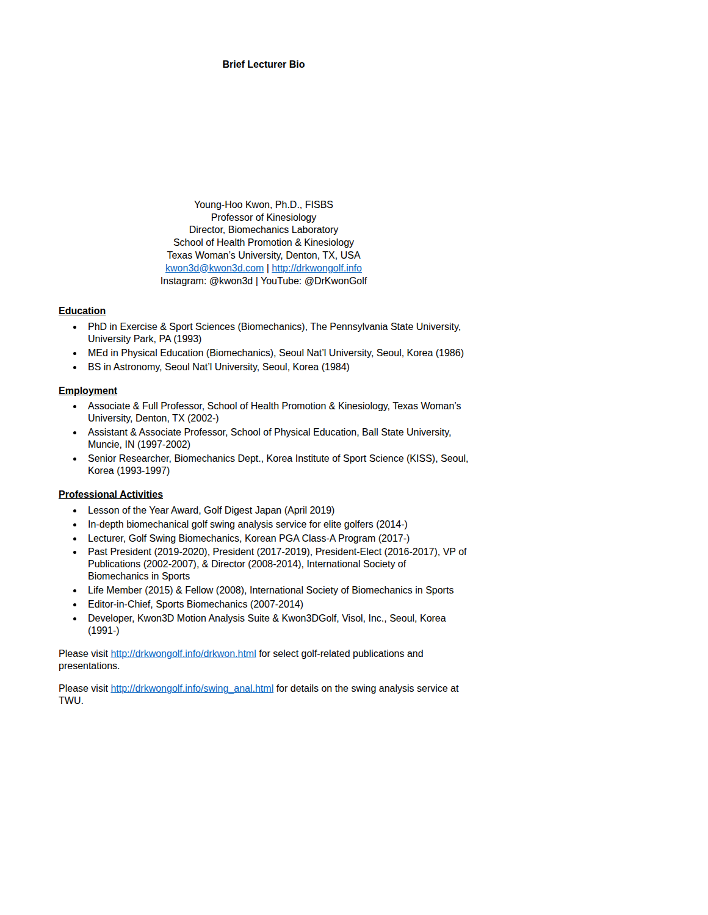Brief Lecturer Bio
Young-Hoo Kwon, Ph.D., FISBS
Professor of Kinesiology
Director, Biomechanics Laboratory
School of Health Promotion & Kinesiology
Texas Woman’s University, Denton, TX, USA
kwon3d@kwon3d.com | http://drkwongolf.info
Instagram: @kwon3d | YouTube: @DrKwonGolf
Education
PhD in Exercise & Sport Sciences (Biomechanics), The Pennsylvania State University, University Park, PA (1993)
MEd in Physical Education (Biomechanics), Seoul Nat’l University, Seoul, Korea (1986)
BS in Astronomy, Seoul Nat’l University, Seoul, Korea (1984)
Employment
Associate & Full Professor, School of Health Promotion & Kinesiology, Texas Woman’s University, Denton, TX (2002-)
Assistant & Associate Professor, School of Physical Education, Ball State University, Muncie, IN (1997-2002)
Senior Researcher, Biomechanics Dept., Korea Institute of Sport Science (KISS), Seoul, Korea (1993-1997)
Professional Activities
Lesson of the Year Award, Golf Digest Japan (April 2019)
In-depth biomechanical golf swing analysis service for elite golfers (2014-)
Lecturer, Golf Swing Biomechanics, Korean PGA Class-A Program (2017-)
Past President (2019-2020), President (2017-2019), President-Elect (2016-2017), VP of Publications (2002-2007), & Director (2008-2014), International Society of Biomechanics in Sports
Life Member (2015) & Fellow (2008), International Society of Biomechanics in Sports
Editor-in-Chief, Sports Biomechanics (2007-2014)
Developer, Kwon3D Motion Analysis Suite & Kwon3DGolf, Visol, Inc., Seoul, Korea (1991-)
Please visit http://drkwongolf.info/drkwon.html for select golf-related publications and presentations.
Please visit http://drkwongolf.info/swing_anal.html for details on the swing analysis service at TWU.